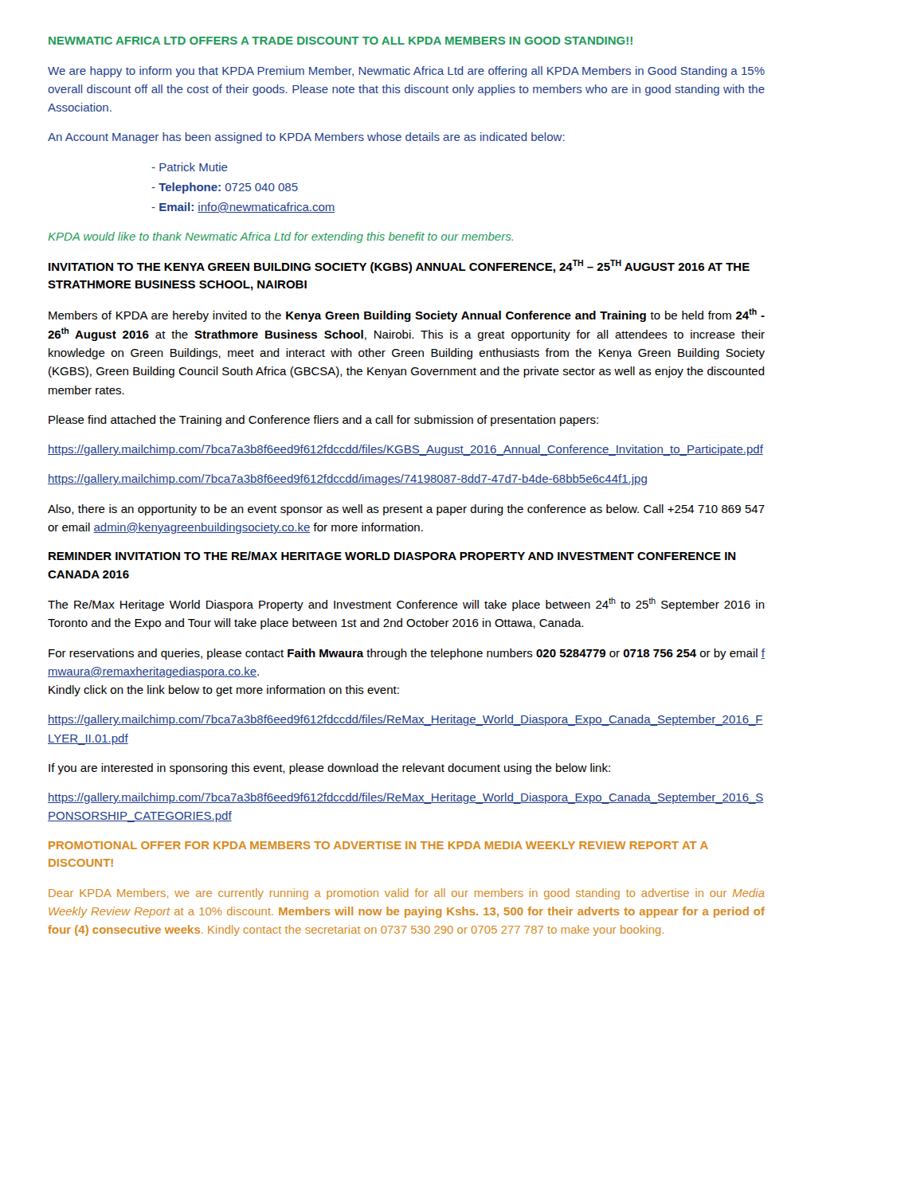NEWMATIC AFRICA LTD OFFERS A TRADE DISCOUNT TO ALL KPDA MEMBERS IN GOOD STANDING!!
We are happy to inform you that KPDA Premium Member, Newmatic Africa Ltd are offering all KPDA Members in Good Standing a 15% overall discount off all the cost of their goods. Please note that this discount only applies to members who are in good standing with the Association.
An Account Manager has been assigned to KPDA Members whose details are as indicated below:
Patrick Mutie
Telephone: 0725 040 085
Email: info@newmaticafrica.com
KPDA would like to thank Newmatic Africa Ltd for extending this benefit to our members.
INVITATION TO THE KENYA GREEN BUILDING SOCIETY (KGBS) ANNUAL CONFERENCE, 24TH – 25TH AUGUST 2016 AT THE STRATHMORE BUSINESS SCHOOL, NAIROBI
Members of KPDA are hereby invited to the Kenya Green Building Society Annual Conference and Training to be held from 24th - 26th August 2016 at the Strathmore Business School, Nairobi. This is a great opportunity for all attendees to increase their knowledge on Green Buildings, meet and interact with other Green Building enthusiasts from the Kenya Green Building Society (KGBS), Green Building Council South Africa (GBCSA), the Kenyan Government and the private sector as well as enjoy the discounted member rates.
Please find attached the Training and Conference fliers and a call for submission of presentation papers:
https://gallery.mailchimp.com/7bca7a3b8f6eed9f612fdccdd/files/KGBS_August_2016_Annual_Conference_Invitation_to_Participate.pdf
https://gallery.mailchimp.com/7bca7a3b8f6eed9f612fdccdd/images/74198087-8dd7-47d7-b4de-68bb5e6c44f1.jpg
Also, there is an opportunity to be an event sponsor as well as present a paper during the conference as below. Call +254 710 869 547 or email admin@kenyagreenbuildingsociety.co.ke for more information.
REMINDER INVITATION TO THE RE/MAX HERITAGE WORLD DIASPORA PROPERTY AND INVESTMENT CONFERENCE IN CANADA 2016
The Re/Max Heritage World Diaspora Property and Investment Conference will take place between 24th to 25th September 2016 in Toronto and the Expo and Tour will take place between 1st and 2nd October 2016 in Ottawa, Canada.
For reservations and queries, please contact Faith Mwaura through the telephone numbers 020 5284779 or 0718 756 254 or by email fmwaura@remaxheritagediaspora.co.ke.
Kindly click on the link below to get more information on this event:
https://gallery.mailchimp.com/7bca7a3b8f6eed9f612fdccdd/files/ReMax_Heritage_World_Diaspora_Expo_Canada_September_2016_FLYER_II.01.pdf
If you are interested in sponsoring this event, please download the relevant document using the below link:
https://gallery.mailchimp.com/7bca7a3b8f6eed9f612fdccdd/files/ReMax_Heritage_World_Diaspora_Expo_Canada_September_2016_SPONSORSHIP_CATEGORIES.pdf
PROMOTIONAL OFFER FOR KPDA MEMBERS TO ADVERTISE IN THE KPDA MEDIA WEEKLY REVIEW REPORT AT A DISCOUNT!
Dear KPDA Members, we are currently running a promotion valid for all our members in good standing to advertise in our Media Weekly Review Report at a 10% discount. Members will now be paying Kshs. 13, 500 for their adverts to appear for a period of four (4) consecutive weeks. Kindly contact the secretariat on 0737 530 290 or 0705 277 787 to make your booking.